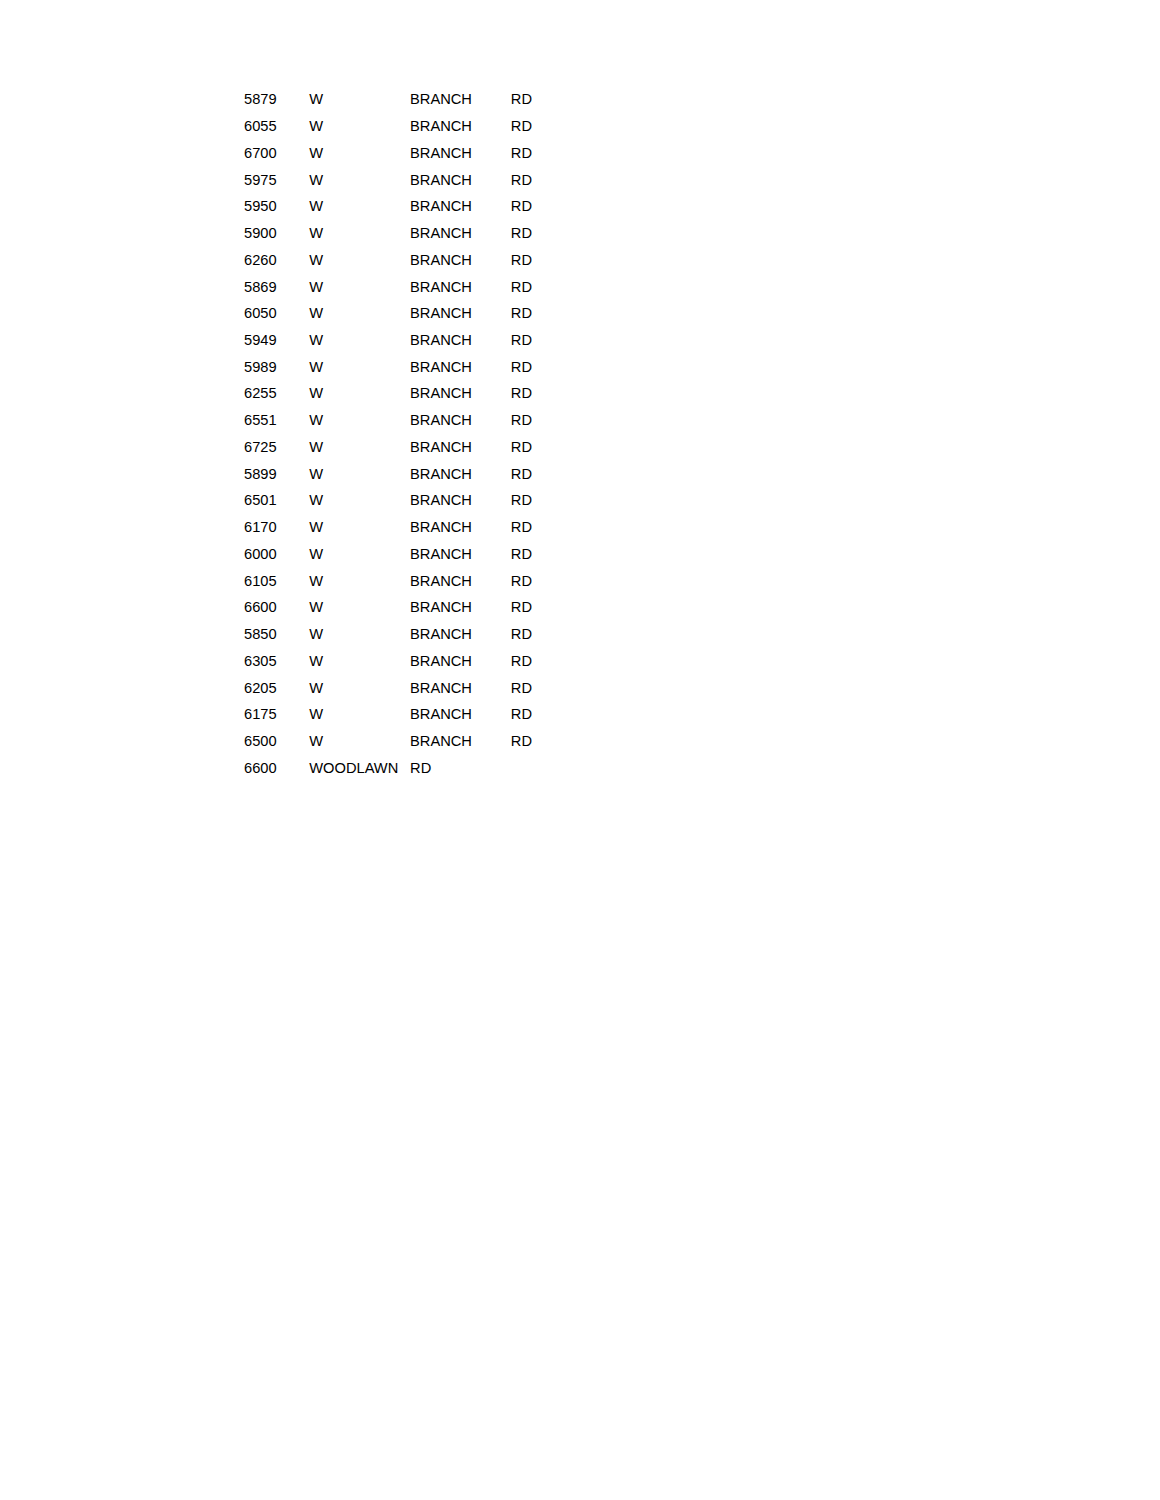| 5879 | W | BRANCH | RD |
| 6055 | W | BRANCH | RD |
| 6700 | W | BRANCH | RD |
| 5975 | W | BRANCH | RD |
| 5950 | W | BRANCH | RD |
| 5900 | W | BRANCH | RD |
| 6260 | W | BRANCH | RD |
| 5869 | W | BRANCH | RD |
| 6050 | W | BRANCH | RD |
| 5949 | W | BRANCH | RD |
| 5989 | W | BRANCH | RD |
| 6255 | W | BRANCH | RD |
| 6551 | W | BRANCH | RD |
| 6725 | W | BRANCH | RD |
| 5899 | W | BRANCH | RD |
| 6501 | W | BRANCH | RD |
| 6170 | W | BRANCH | RD |
| 6000 | W | BRANCH | RD |
| 6105 | W | BRANCH | RD |
| 6600 | W | BRANCH | RD |
| 5850 | W | BRANCH | RD |
| 6305 | W | BRANCH | RD |
| 6205 | W | BRANCH | RD |
| 6175 | W | BRANCH | RD |
| 6500 | W | BRANCH | RD |
| 6600 | WOODLAWN | RD | |